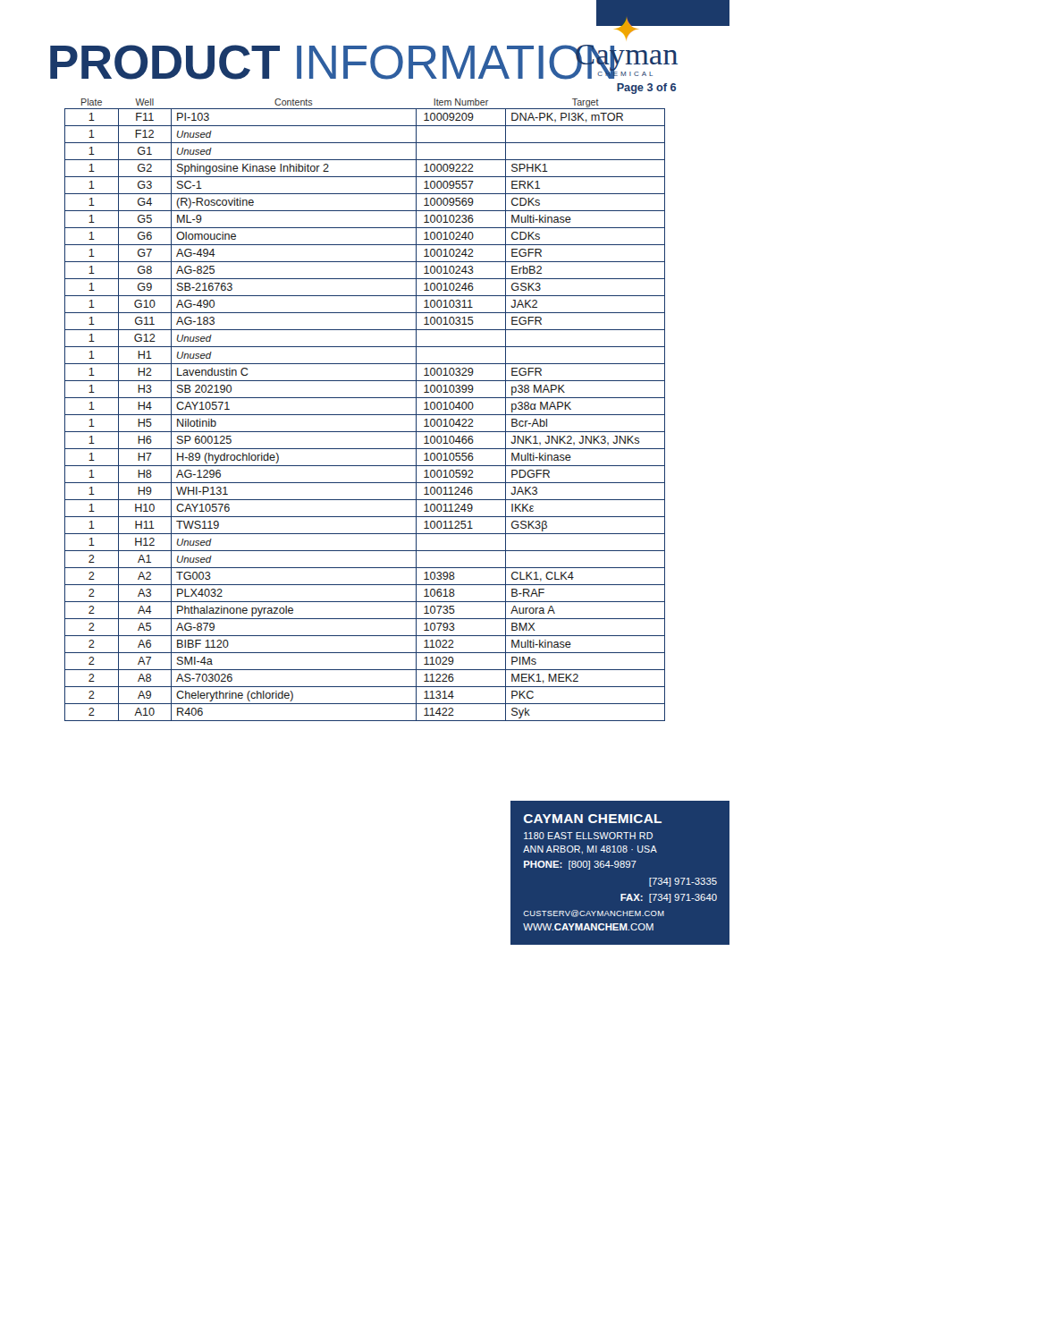PRODUCT INFORMATION
✦
Cayman
CHEMICAL
Page 3 of 6
| Plate | Well | Contents | Item Number | Target |
| --- | --- | --- | --- | --- |
| 1 | F11 | PI-103 | 10009209 | DNA-PK, PI3K, mTOR |
| 1 | F12 | Unused | | |
| 1 | G1 | Unused | | |
| 1 | G2 | Sphingosine Kinase Inhibitor 2 | 10009222 | SPHK1 |
| 1 | G3 | SC-1 | 10009557 | ERK1 |
| 1 | G4 | (R)-Roscovitine | 10009569 | CDKs |
| 1 | G5 | ML-9 | 10010236 | Multi-kinase |
| 1 | G6 | Olomoucine | 10010240 | CDKs |
| 1 | G7 | AG-494 | 10010242 | EGFR |
| 1 | G8 | AG-825 | 10010243 | ErbB2 |
| 1 | G9 | SB-216763 | 10010246 | GSK3 |
| 1 | G10 | AG-490 | 10010311 | JAK2 |
| 1 | G11 | AG-183 | 10010315 | EGFR |
| 1 | G12 | Unused | | |
| 1 | H1 | Unused | | |
| 1 | H2 | Lavendustin C | 10010329 | EGFR |
| 1 | H3 | SB 202190 | 10010399 | p38 MAPK |
| 1 | H4 | CAY10571 | 10010400 | p38α MAPK |
| 1 | H5 | Nilotinib | 10010422 | Bcr-Abl |
| 1 | H6 | SP 600125 | 10010466 | JNK1, JNK2, JNK3, JNKs |
| 1 | H7 | H-89 (hydrochloride) | 10010556 | Multi-kinase |
| 1 | H8 | AG-1296 | 10010592 | PDGFR |
| 1 | H9 | WHI-P131 | 10011246 | JAK3 |
| 1 | H10 | CAY10576 | 10011249 | IKKε |
| 1 | H11 | TWS119 | 10011251 | GSK3β |
| 1 | H12 | Unused | | |
| 2 | A1 | Unused | | |
| 2 | A2 | TG003 | 10398 | CLK1, CLK4 |
| 2 | A3 | PLX4032 | 10618 | B-RAF |
| 2 | A4 | Phthalazinone pyrazole | 10735 | Aurora A |
| 2 | A5 | AG-879 | 10793 | BMX |
| 2 | A6 | BIBF 1120 | 11022 | Multi-kinase |
| 2 | A7 | SMI-4a | 11029 | PIMs |
| 2 | A8 | AS-703026 | 11226 | MEK1, MEK2 |
| 2 | A9 | Chelerythrine (chloride) | 11314 | PKC |
| 2 | A10 | R406 | 11422 | Syk |
CAYMAN CHEMICAL
1180 EAST ELLSWORTH RD
ANN ARBOR, MI 48108 · USA
PHONE: [800] 364-9897
[734] 971-3335
FAX: [734] 971-3640
CUSTSERV@CAYMANCHEM.COM
WWW.CAYMANCHEM.COM